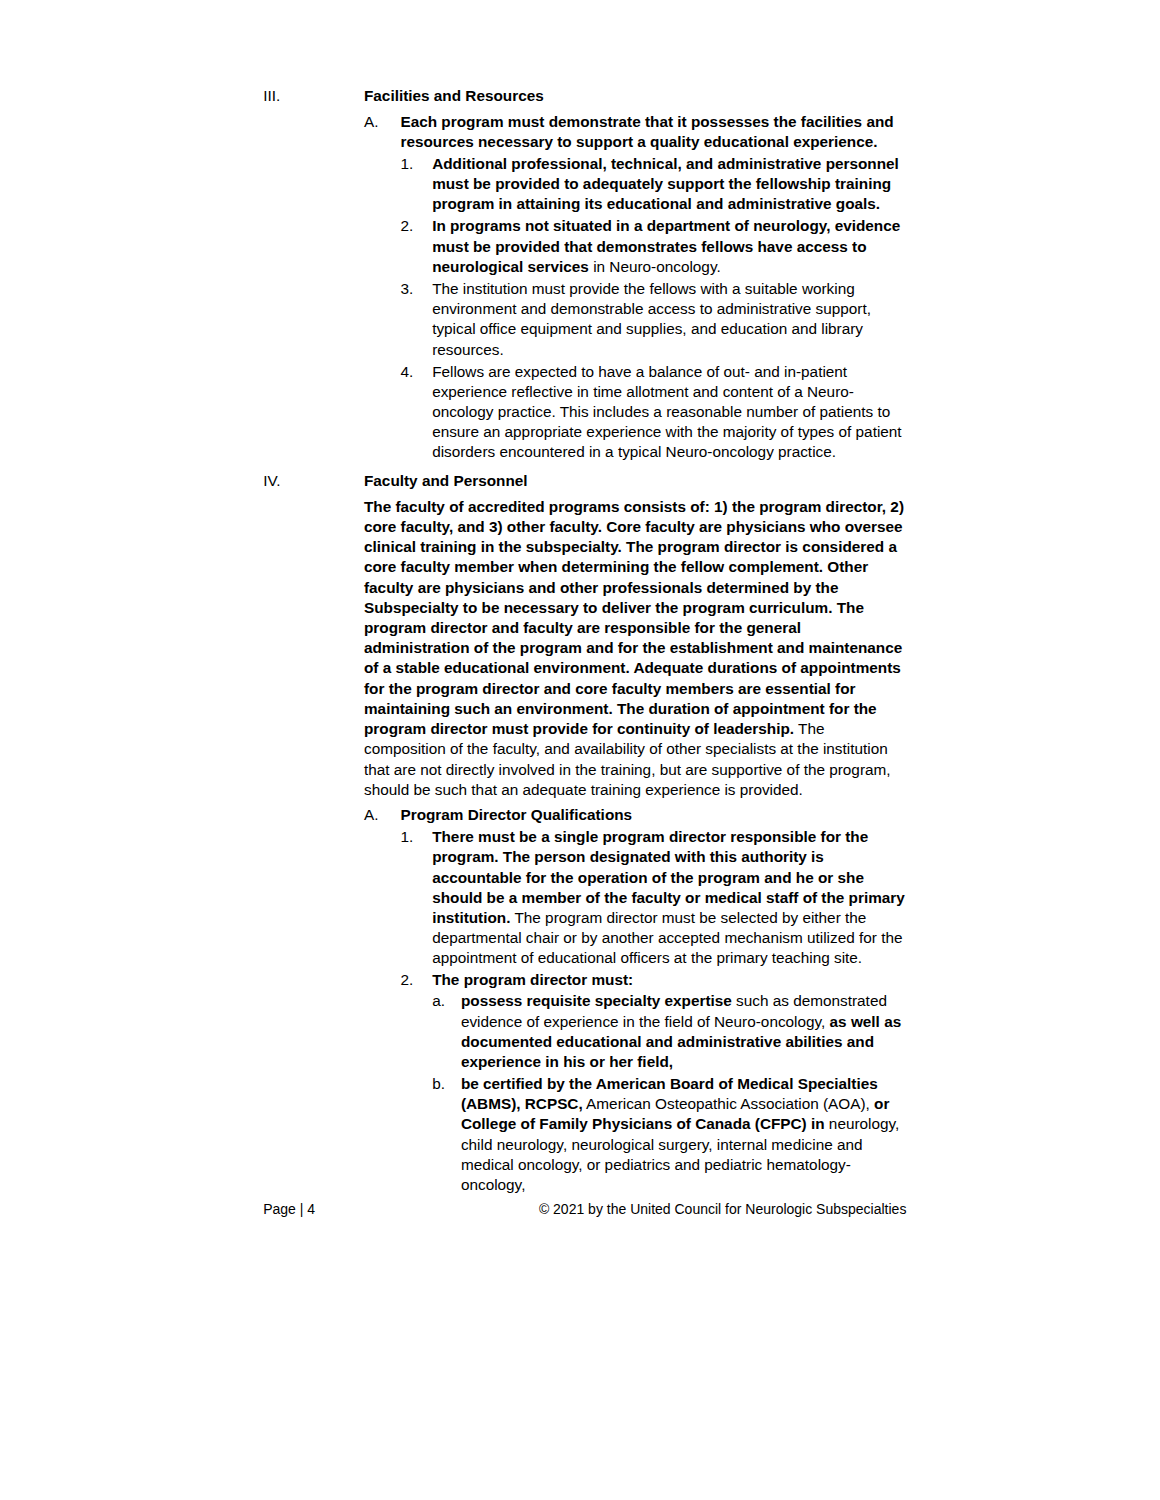III. Facilities and Resources
A. Each program must demonstrate that it possesses the facilities and resources necessary to support a quality educational experience.
1. Additional professional, technical, and administrative personnel must be provided to adequately support the fellowship training program in attaining its educational and administrative goals.
2. In programs not situated in a department of neurology, evidence must be provided that demonstrates fellows have access to neurological services in Neuro-oncology.
3. The institution must provide the fellows with a suitable working environment and demonstrable access to administrative support, typical office equipment and supplies, and education and library resources.
4. Fellows are expected to have a balance of out- and in-patient experience reflective in time allotment and content of a Neuro-oncology practice. This includes a reasonable number of patients to ensure an appropriate experience with the majority of types of patient disorders encountered in a typical Neuro-oncology practice.
IV. Faculty and Personnel
The faculty of accredited programs consists of: 1) the program director, 2) core faculty, and 3) other faculty. Core faculty are physicians who oversee clinical training in the subspecialty. The program director is considered a core faculty member when determining the fellow complement. Other faculty are physicians and other professionals determined by the Subspecialty to be necessary to deliver the program curriculum. The program director and faculty are responsible for the general administration of the program and for the establishment and maintenance of a stable educational environment. Adequate durations of appointments for the program director and core faculty members are essential for maintaining such an environment. The duration of appointment for the program director must provide for continuity of leadership. The composition of the faculty, and availability of other specialists at the institution that are not directly involved in the training, but are supportive of the program, should be such that an adequate training experience is provided.
A. Program Director Qualifications
1. There must be a single program director responsible for the program. The person designated with this authority is accountable for the operation of the program and he or she should be a member of the faculty or medical staff of the primary institution. The program director must be selected by either the departmental chair or by another accepted mechanism utilized for the appointment of educational officers at the primary teaching site.
2. The program director must:
a. possess requisite specialty expertise such as demonstrated evidence of experience in the field of Neuro-oncology, as well as documented educational and administrative abilities and experience in his or her field,
b. be certified by the American Board of Medical Specialties (ABMS), RCPSC, American Osteopathic Association (AOA), or College of Family Physicians of Canada (CFPC) in neurology, child neurology, neurological surgery, internal medicine and medical oncology, or pediatrics and pediatric hematology-oncology,
Page | 4 © 2021 by the United Council for Neurologic Subspecialties